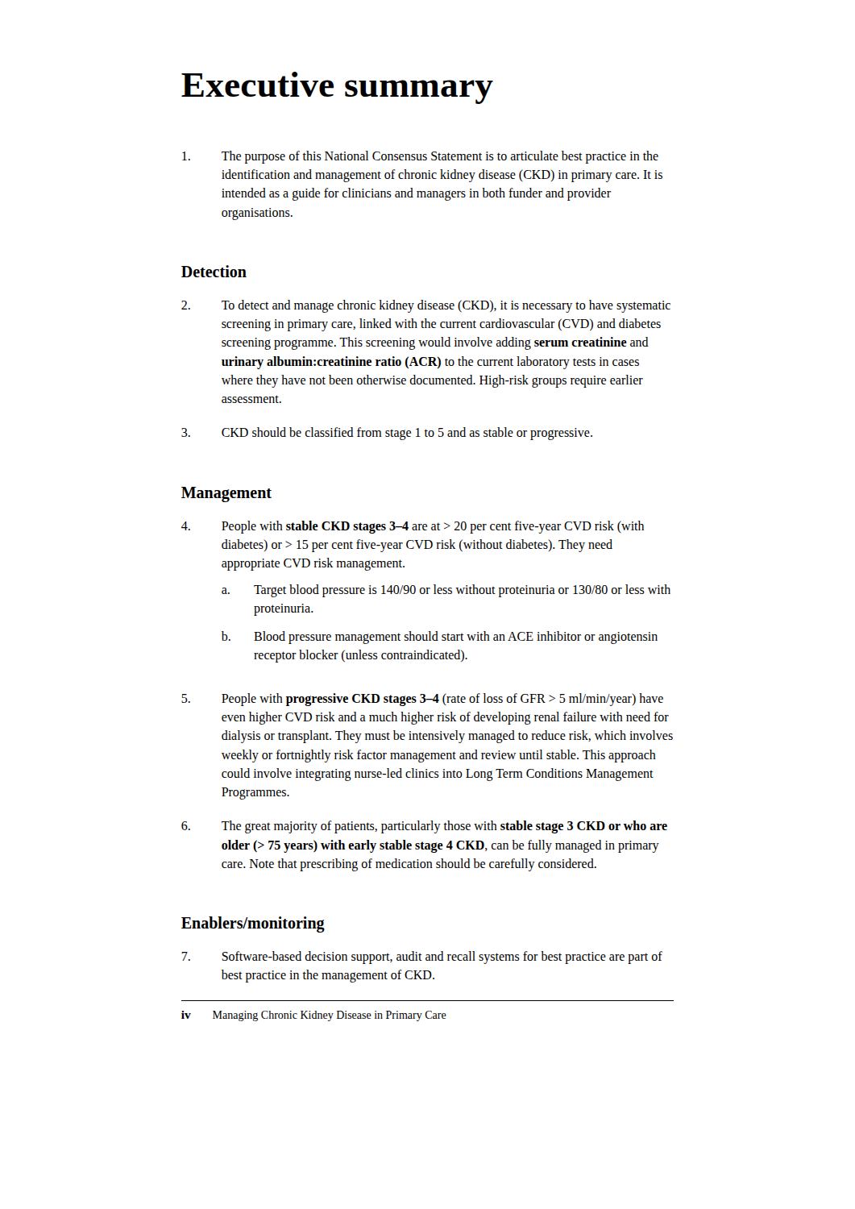Executive summary
1. The purpose of this National Consensus Statement is to articulate best practice in the identification and management of chronic kidney disease (CKD) in primary care. It is intended as a guide for clinicians and managers in both funder and provider organisations.
Detection
2. To detect and manage chronic kidney disease (CKD), it is necessary to have systematic screening in primary care, linked with the current cardiovascular (CVD) and diabetes screening programme. This screening would involve adding serum creatinine and urinary albumin:creatinine ratio (ACR) to the current laboratory tests in cases where they have not been otherwise documented. High-risk groups require earlier assessment.
3. CKD should be classified from stage 1 to 5 and as stable or progressive.
Management
4. People with stable CKD stages 3–4 are at > 20 per cent five-year CVD risk (with diabetes) or > 15 per cent five-year CVD risk (without diabetes). They need appropriate CVD risk management.
a. Target blood pressure is 140/90 or less without proteinuria or 130/80 or less with proteinuria.
b. Blood pressure management should start with an ACE inhibitor or angiotensin receptor blocker (unless contraindicated).
5. People with progressive CKD stages 3–4 (rate of loss of GFR > 5 ml/min/year) have even higher CVD risk and a much higher risk of developing renal failure with need for dialysis or transplant. They must be intensively managed to reduce risk, which involves weekly or fortnightly risk factor management and review until stable. This approach could involve integrating nurse-led clinics into Long Term Conditions Management Programmes.
6. The great majority of patients, particularly those with stable stage 3 CKD or who are older (> 75 years) with early stable stage 4 CKD, can be fully managed in primary care. Note that prescribing of medication should be carefully considered.
Enablers/monitoring
7. Software-based decision support, audit and recall systems for best practice are part of best practice in the management of CKD.
iv Managing Chronic Kidney Disease in Primary Care